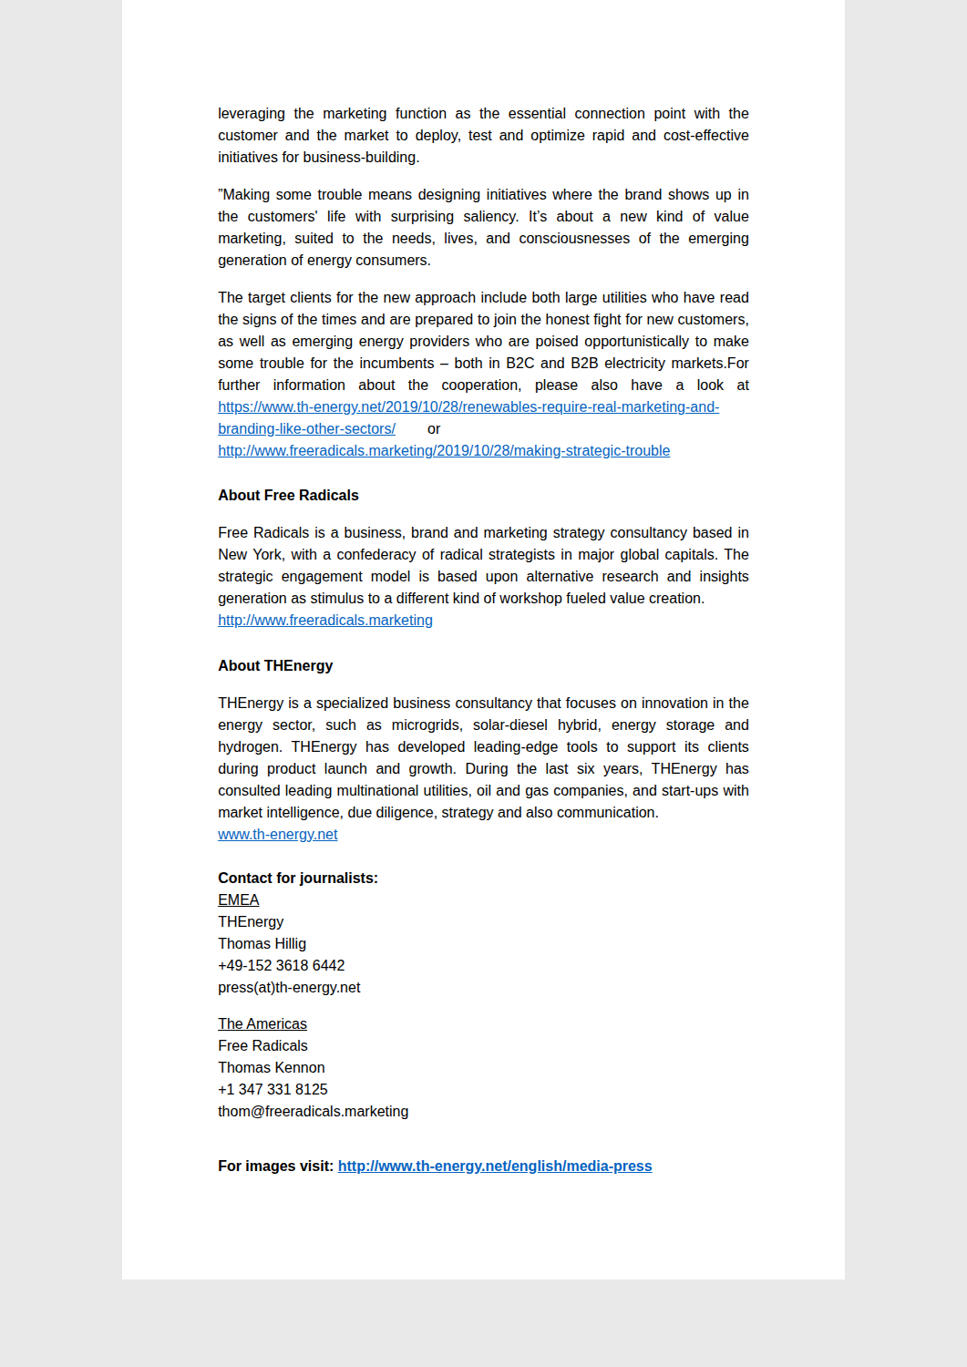leveraging the marketing function as the essential connection point with the customer and the market to deploy, test and optimize rapid and cost-effective initiatives for business-building.
”Making some trouble means designing initiatives where the brand shows up in the customers' life with surprising saliency. It’s about a new kind of value marketing, suited to the needs, lives, and consciousnesses of the emerging generation of energy consumers.
The target clients for the new approach include both large utilities who have read the signs of the times and are prepared to join the honest fight for new customers, as well as emerging energy providers who are poised opportunistically to make some trouble for the incumbents – both in B2C and B2B electricity markets.For further information about the cooperation, please also have a look at https://www.th-energy.net/2019/10/28/renewables-require-real-marketing-and-branding-like-other-sectors/or
http://www.freeradicals.marketing/2019/10/28/making-strategic-trouble
About Free Radicals
Free Radicals is a business, brand and marketing strategy consultancy based in New York, with a confederacy of radical strategists in major global capitals. The strategic engagement model is based upon alternative research and insights generation as stimulus to a different kind of workshop fueled value creation.
http://www.freeradicals.marketing
About THEnergy
THEnergy is a specialized business consultancy that focuses on innovation in the energy sector, such as microgrids, solar-diesel hybrid, energy storage and hydrogen. THEnergy has developed leading-edge tools to support its clients during product launch and growth. During the last six years, THEnergy has consulted leading multinational utilities, oil and gas companies, and start-ups with market intelligence, due diligence, strategy and also communication.
www.th-energy.net
Contact for journalists:
EMEA
THEnergy
Thomas Hillig
+49-152 3618 6442
press(at)th-energy.net
The Americas
Free Radicals
Thomas Kennon
+1 347 331 8125
thom@freeradicals.marketing
For images visit: http://www.th-energy.net/english/media-press